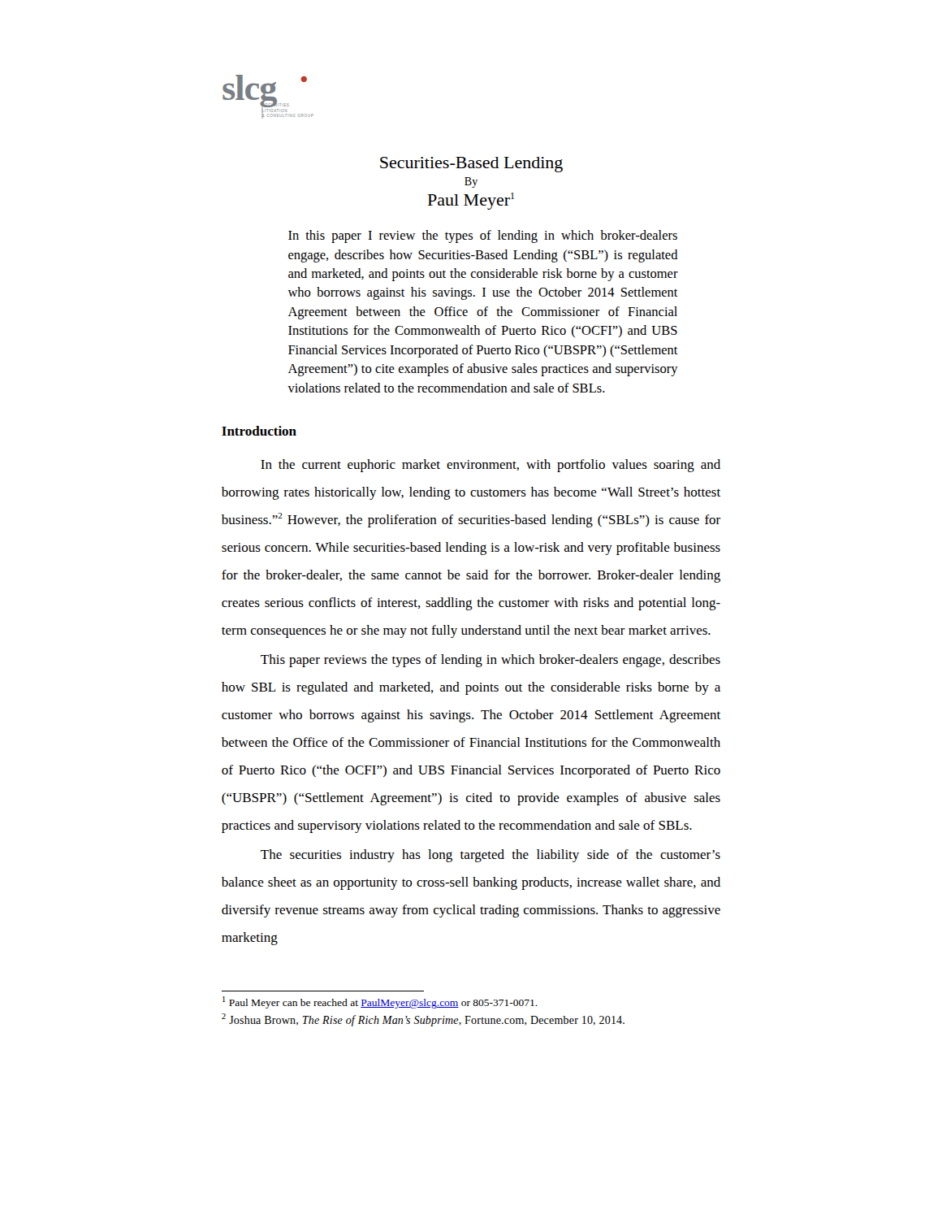slcg SECURITIES LITIGATION & CONSULTING GROUP
Securities-Based Lending
By
Paul Meyer1
In this paper I review the types of lending in which broker-dealers engage, describes how Securities-Based Lending (“SBL”) is regulated and marketed, and points out the considerable risk borne by a customer who borrows against his savings. I use the October 2014 Settlement Agreement between the Office of the Commissioner of Financial Institutions for the Commonwealth of Puerto Rico (“OCFI”) and UBS Financial Services Incorporated of Puerto Rico (“UBSPR”) (“Settlement Agreement”) to cite examples of abusive sales practices and supervisory violations related to the recommendation and sale of SBLs.
Introduction
In the current euphoric market environment, with portfolio values soaring and borrowing rates historically low, lending to customers has become “Wall Street’s hottest business.”2 However, the proliferation of securities-based lending (“SBLs”) is cause for serious concern. While securities-based lending is a low-risk and very profitable business for the broker-dealer, the same cannot be said for the borrower. Broker-dealer lending creates serious conflicts of interest, saddling the customer with risks and potential long-term consequences he or she may not fully understand until the next bear market arrives.
This paper reviews the types of lending in which broker-dealers engage, describes how SBL is regulated and marketed, and points out the considerable risks borne by a customer who borrows against his savings. The October 2014 Settlement Agreement between the Office of the Commissioner of Financial Institutions for the Commonwealth of Puerto Rico (“the OCFI”) and UBS Financial Services Incorporated of Puerto Rico (“UBSPR”) (“Settlement Agreement”) is cited to provide examples of abusive sales practices and supervisory violations related to the recommendation and sale of SBLs.
The securities industry has long targeted the liability side of the customer’s balance sheet as an opportunity to cross-sell banking products, increase wallet share, and diversify revenue streams away from cyclical trading commissions. Thanks to aggressive marketing
1 Paul Meyer can be reached at PaulMeyer@slcg.com or 805-371-0071.
2 Joshua Brown, The Rise of Rich Man’s Subprime, Fortune.com, December 10, 2014.